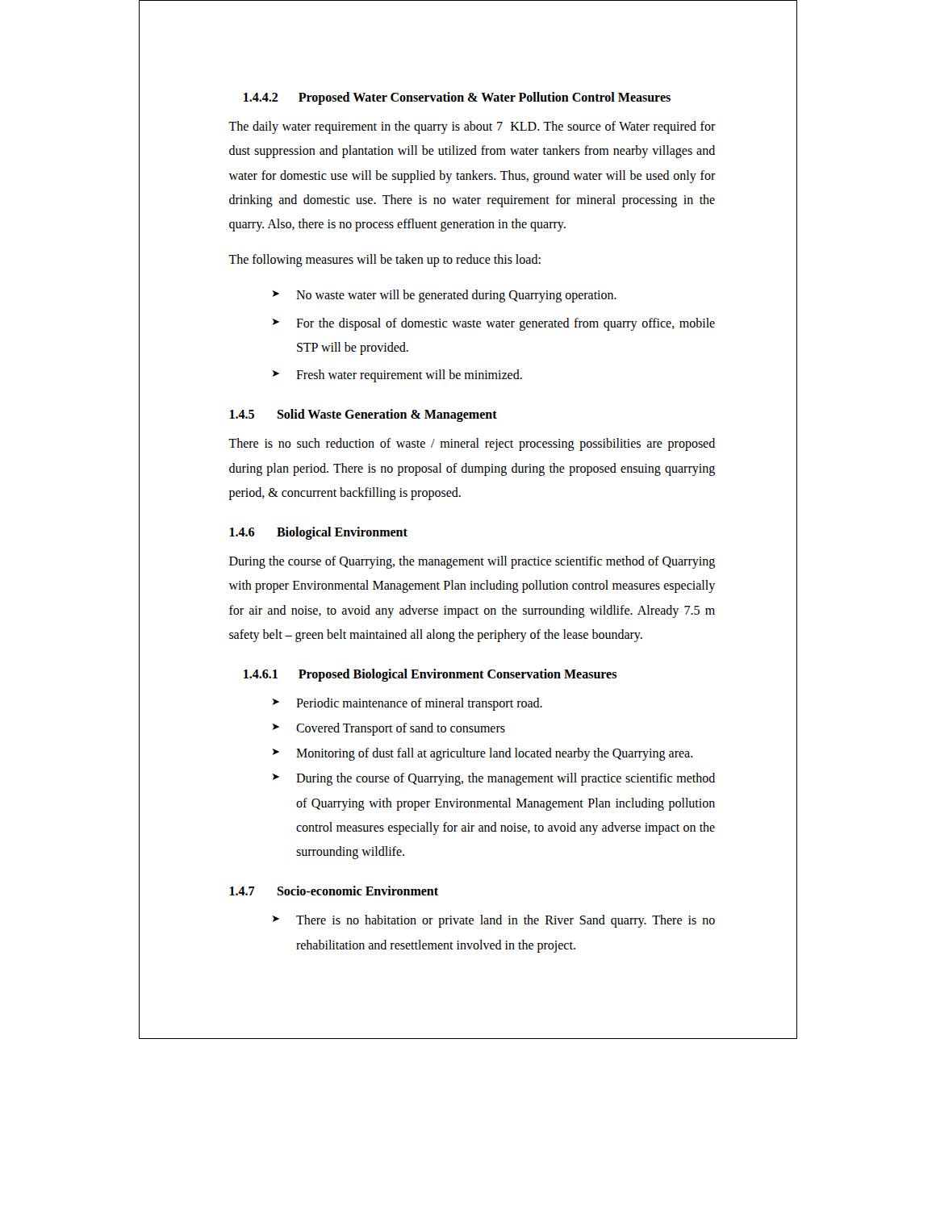1.4.4.2 Proposed Water Conservation & Water Pollution Control Measures
The daily water requirement in the quarry is about 7 KLD. The source of Water required for dust suppression and plantation will be utilized from water tankers from nearby villages and water for domestic use will be supplied by tankers. Thus, ground water will be used only for drinking and domestic use. There is no water requirement for mineral processing in the quarry. Also, there is no process effluent generation in the quarry.
The following measures will be taken up to reduce this load:
No waste water will be generated during Quarrying operation.
For the disposal of domestic waste water generated from quarry office, mobile STP will be provided.
Fresh water requirement will be minimized.
1.4.5 Solid Waste Generation & Management
There is no such reduction of waste / mineral reject processing possibilities are proposed during plan period. There is no proposal of dumping during the proposed ensuing quarrying period, & concurrent backfilling is proposed.
1.4.6 Biological Environment
During the course of Quarrying, the management will practice scientific method of Quarrying with proper Environmental Management Plan including pollution control measures especially for air and noise, to avoid any adverse impact on the surrounding wildlife. Already 7.5 m safety belt – green belt maintained all along the periphery of the lease boundary.
1.4.6.1 Proposed Biological Environment Conservation Measures
Periodic maintenance of mineral transport road.
Covered Transport of sand to consumers
Monitoring of dust fall at agriculture land located nearby the Quarrying area.
During the course of Quarrying, the management will practice scientific method of Quarrying with proper Environmental Management Plan including pollution control measures especially for air and noise, to avoid any adverse impact on the surrounding wildlife.
1.4.7 Socio-economic Environment
There is no habitation or private land in the River Sand quarry. There is no rehabilitation and resettlement involved in the project.